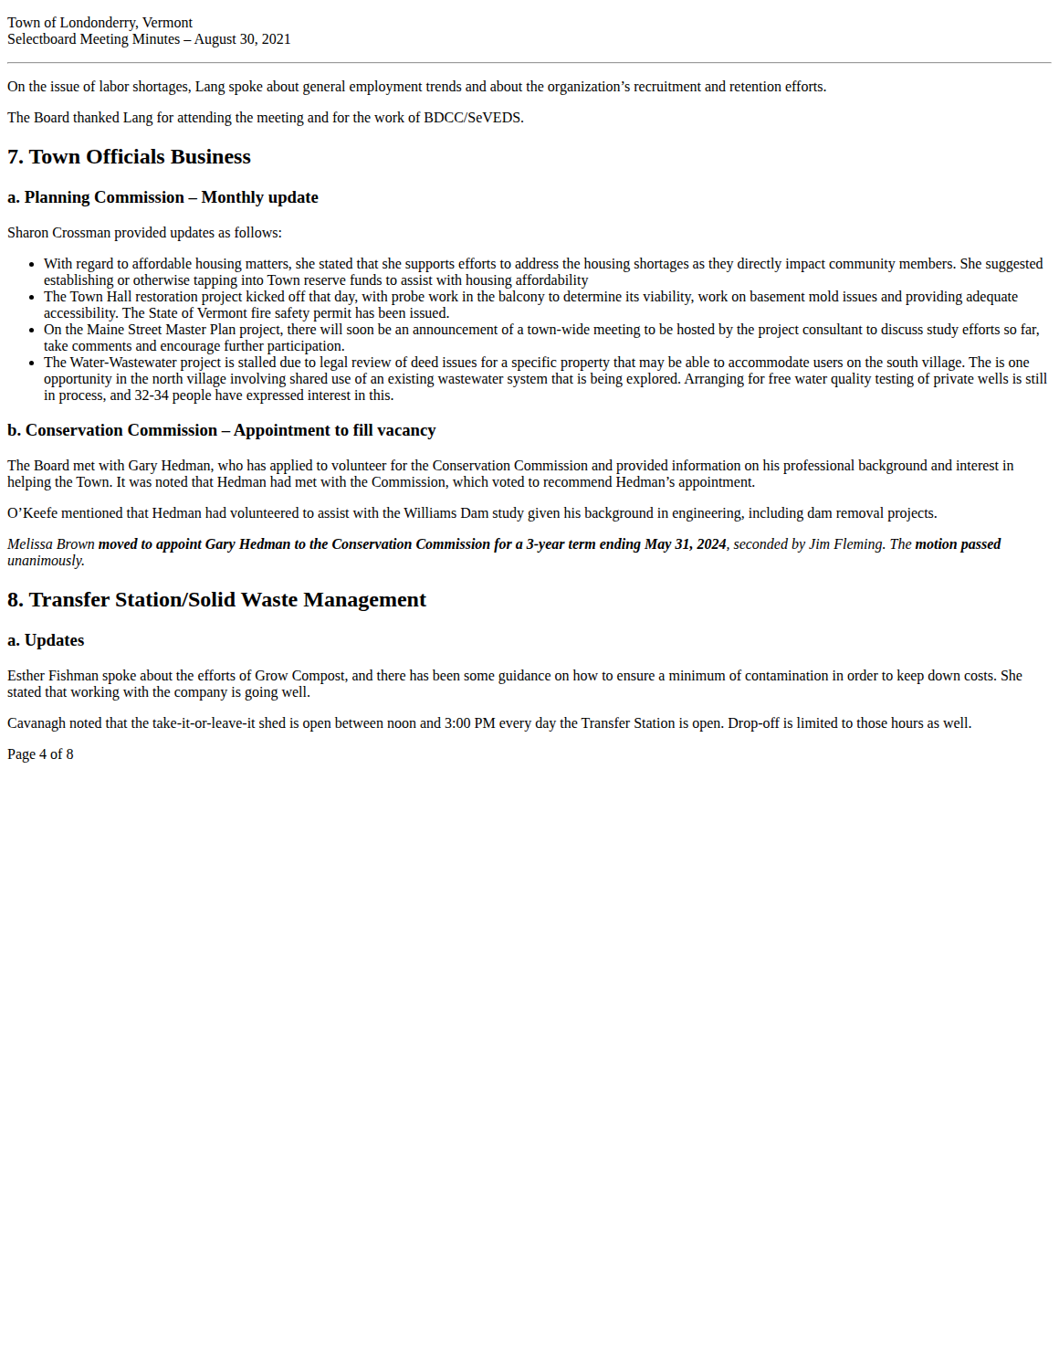Town of Londonderry, Vermont
Selectboard Meeting Minutes – August 30, 2021
On the issue of labor shortages, Lang spoke about general employment trends and about the organization’s recruitment and retention efforts.
The Board thanked Lang for attending the meeting and for the work of BDCC/SeVEDS.
7. Town Officials Business
a. Planning Commission – Monthly update
Sharon Crossman provided updates as follows:
With regard to affordable housing matters, she stated that she supports efforts to address the housing shortages as they directly impact community members. She suggested establishing or otherwise tapping into Town reserve funds to assist with housing affordability
The Town Hall restoration project kicked off that day, with probe work in the balcony to determine its viability, work on basement mold issues and providing adequate accessibility. The State of Vermont fire safety permit has been issued.
On the Maine Street Master Plan project, there will soon be an announcement of a town-wide meeting to be hosted by the project consultant to discuss study efforts so far, take comments and encourage further participation.
The Water-Wastewater project is stalled due to legal review of deed issues for a specific property that may be able to accommodate users on the south village. The is one opportunity in the north village involving shared use of an existing wastewater system that is being explored. Arranging for free water quality testing of private wells is still in process, and 32-34 people have expressed interest in this.
b. Conservation Commission – Appointment to fill vacancy
The Board met with Gary Hedman, who has applied to volunteer for the Conservation Commission and provided information on his professional background and interest in helping the Town. It was noted that Hedman had met with the Commission, which voted to recommend Hedman’s appointment.
O’Keefe mentioned that Hedman had volunteered to assist with the Williams Dam study given his background in engineering, including dam removal projects.
Melissa Brown moved to appoint Gary Hedman to the Conservation Commission for a 3-year term ending May 31, 2024, seconded by Jim Fleming. The motion passed unanimously.
8. Transfer Station/Solid Waste Management
a. Updates
Esther Fishman spoke about the efforts of Grow Compost, and there has been some guidance on how to ensure a minimum of contamination in order to keep down costs. She stated that working with the company is going well.
Cavanagh noted that the take-it-or-leave-it shed is open between noon and 3:00 PM every day the Transfer Station is open. Drop-off is limited to those hours as well.
Page 4 of 8